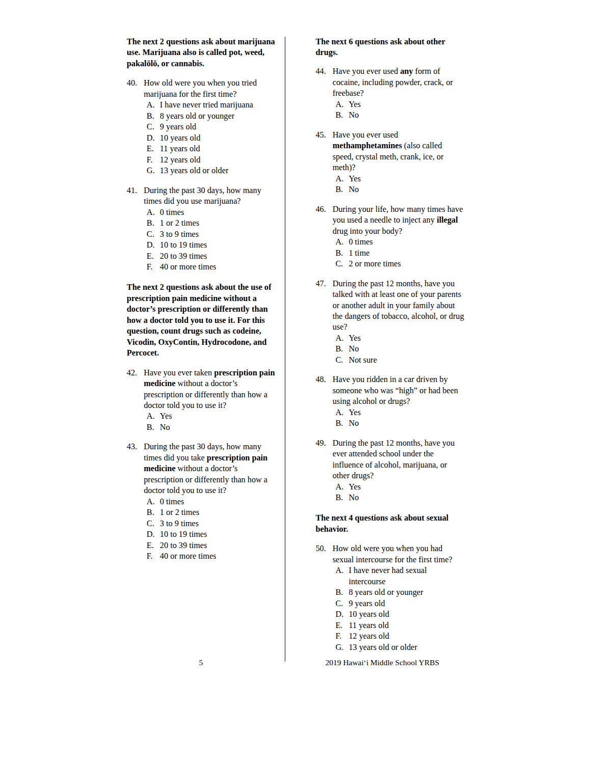The next 2 questions ask about marijuana use. Marijuana also is called pot, weed, pakalōlō, or cannabis.
40. How old were you when you tried marijuana for the first time?
A. I have never tried marijuana
B. 8 years old or younger
C. 9 years old
D. 10 years old
E. 11 years old
F. 12 years old
G. 13 years old or older
41. During the past 30 days, how many times did you use marijuana?
A. 0 times
B. 1 or 2 times
C. 3 to 9 times
D. 10 to 19 times
E. 20 to 39 times
F. 40 or more times
The next 2 questions ask about the use of prescription pain medicine without a doctor’s prescription or differently than how a doctor told you to use it. For this question, count drugs such as codeine, Vicodin, OxyContin, Hydrocodone, and Percocet.
42. Have you ever taken prescription pain medicine without a doctor’s prescription or differently than how a doctor told you to use it?
A. Yes
B. No
43. During the past 30 days, how many times did you take prescription pain medicine without a doctor’s prescription or differently than how a doctor told you to use it?
A. 0 times
B. 1 or 2 times
C. 3 to 9 times
D. 10 to 19 times
E. 20 to 39 times
F. 40 or more times
The next 6 questions ask about other drugs.
44. Have you ever used any form of cocaine, including powder, crack, or freebase?
A. Yes
B. No
45. Have you ever used methamphetamines (also called speed, crystal meth, crank, ice, or meth)?
A. Yes
B. No
46. During your life, how many times have you used a needle to inject any illegal drug into your body?
A. 0 times
B. 1 time
C. 2 or more times
47. During the past 12 months, have you talked with at least one of your parents or another adult in your family about the dangers of tobacco, alcohol, or drug use?
A. Yes
B. No
C. Not sure
48. Have you ridden in a car driven by someone who was “high” or had been using alcohol or drugs?
A. Yes
B. No
49. During the past 12 months, have you ever attended school under the influence of alcohol, marijuana, or other drugs?
A. Yes
B. No
The next 4 questions ask about sexual behavior.
50. How old were you when you had sexual intercourse for the first time?
A. I have never had sexual intercourse
B. 8 years old or younger
C. 9 years old
D. 10 years old
E. 11 years old
F. 12 years old
G. 13 years old or older
5
2019 Hawai‘i Middle School YRBS